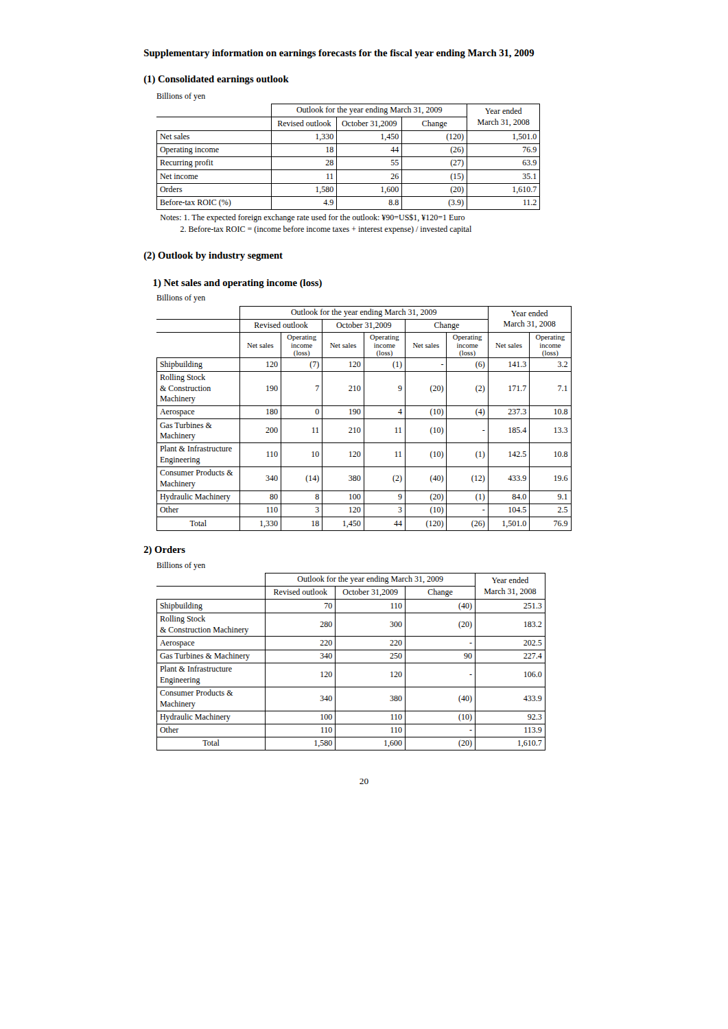Supplementary information on earnings forecasts for the fiscal year ending March 31, 2009
(1) Consolidated earnings outlook
Billions of yen
| | Outlook for the year ending March 31, 2009 | Year ended March 31, 2008 |
| | Revised outlook | October 31,2009 | Change |
| Net sales | 1,330 | 1,450 | (120) | 1,501.0 |
| Operating income | 18 | 44 | (26) | 76.9 |
| Recurring profit | 28 | 55 | (27) | 63.9 |
| Net income | 11 | 26 | (15) | 35.1 |
| Orders | 1,580 | 1,600 | (20) | 1,610.7 |
| Before-tax ROIC (%) | 4.9 | 8.8 | (3.9) | 11.2 |
Notes: 1. The expected foreign exchange rate used for the outlook: ¥90=US$1, ¥120=1 Euro
2. Before-tax ROIC = (income before income taxes + interest expense) / invested capital
(2) Outlook by industry segment
1) Net sales and operating income (loss)
Billions of yen
| | Outlook for the year ending March 31, 2009 | Year ended March 31, 2008 |
| | Revised outlook | October 31,2009 | Change |
| | Net sales | Operating income (loss) | Net sales | Operating income (loss) | Net sales | Operating income (loss) | Net sales | Operating income (loss) |
| Shipbuilding | 120 | (7) | 120 | (1) | - | (6) | 141.3 | 3.2 |
| Rolling Stock & Construction Machinery | 190 | 7 | 210 | 9 | (20) | (2) | 171.7 | 7.1 |
| Aerospace | 180 | 0 | 190 | 4 | (10) | (4) | 237.3 | 10.8 |
| Gas Turbines & Machinery | 200 | 11 | 210 | 11 | (10) | - | 185.4 | 13.3 |
| Plant & Infrastructure Engineering | 110 | 10 | 120 | 11 | (10) | (1) | 142.5 | 10.8 |
| Consumer Products & Machinery | 340 | (14) | 380 | (2) | (40) | (12) | 433.9 | 19.6 |
| Hydraulic Machinery | 80 | 8 | 100 | 9 | (20) | (1) | 84.0 | 9.1 |
| Other | 110 | 3 | 120 | 3 | (10) | - | 104.5 | 2.5 |
| Total | 1,330 | 18 | 1,450 | 44 | (120) | (26) | 1,501.0 | 76.9 |
2) Orders
Billions of yen
| | Outlook for the year ending March 31, 2009 | Year ended March 31, 2008 |
| | Revised outlook | October 31,2009 | Change |
| Shipbuilding | 70 | 110 | (40) | 251.3 |
| Rolling Stock & Construction Machinery | 280 | 300 | (20) | 183.2 |
| Aerospace | 220 | 220 | - | 202.5 |
| Gas Turbines & Machinery | 340 | 250 | 90 | 227.4 |
| Plant & Infrastructure Engineering | 120 | 120 | - | 106.0 |
| Consumer Products & Machinery | 340 | 380 | (40) | 433.9 |
| Hydraulic Machinery | 100 | 110 | (10) | 92.3 |
| Other | 110 | 110 | - | 113.9 |
| Total | 1,580 | 1,600 | (20) | 1,610.7 |
20